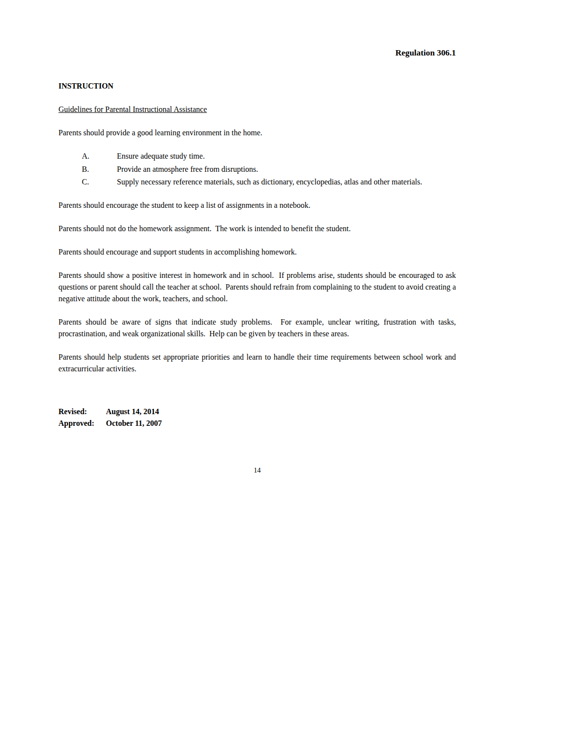Regulation 306.1
Instruction
Guidelines for Parental Instructional Assistance
Parents should provide a good learning environment in the home.
A. Ensure adequate study time.
B. Provide an atmosphere free from disruptions.
C. Supply necessary reference materials, such as dictionary, encyclopedias, atlas and other materials.
Parents should encourage the student to keep a list of assignments in a notebook.
Parents should not do the homework assignment. The work is intended to benefit the student.
Parents should encourage and support students in accomplishing homework.
Parents should show a positive interest in homework and in school. If problems arise, students should be encouraged to ask questions or parent should call the teacher at school. Parents should refrain from complaining to the student to avoid creating a negative attitude about the work, teachers, and school.
Parents should be aware of signs that indicate study problems. For example, unclear writing, frustration with tasks, procrastination, and weak organizational skills. Help can be given by teachers in these areas.
Parents should help students set appropriate priorities and learn to handle their time requirements between school work and extracurricular activities.
| Revised: | August 14, 2014 |
| Approved: | October 11, 2007 |
14